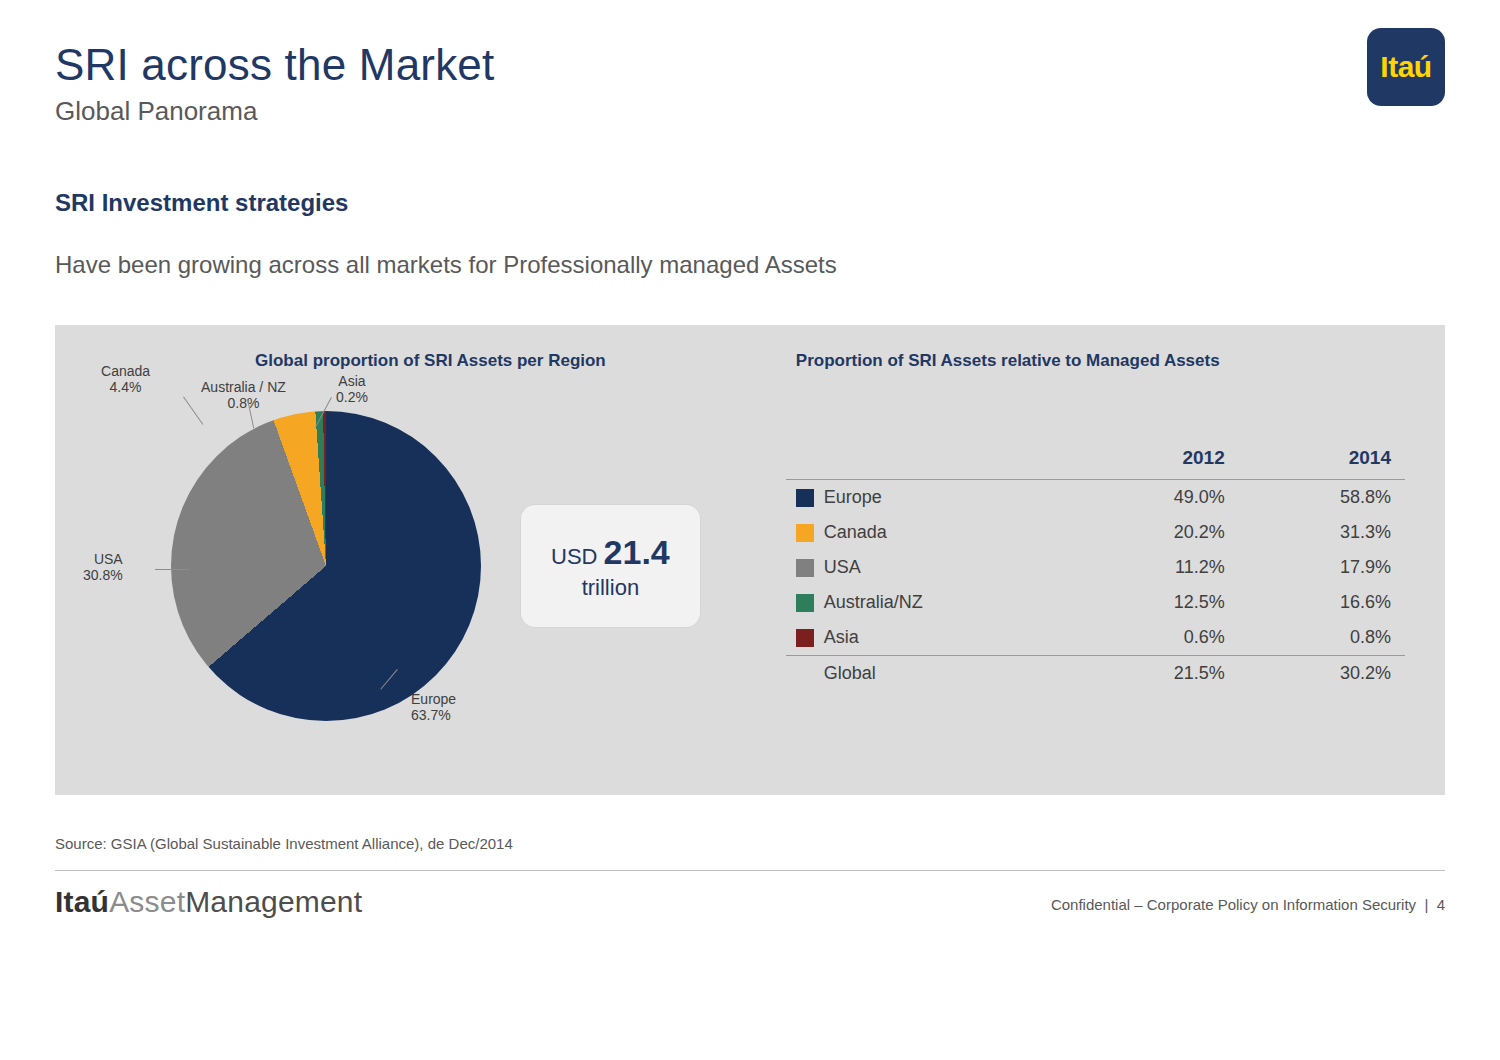Itaú
SRI across the Market
Global Panorama
SRI Investment strategies
Have been growing across all markets for Professionally managed Assets
Global proportion of SRI Assets per Region
Canada4.4%
Australia / NZ0.8%
Asia0.2%
USA30.8%
Europe63.7%
USD 21.4
trillion
Proportion of SRI Assets relative to Managed Assets
| | | 2012 | 2014 |
| --- | --- | --- | --- |
| | Europe | 49.0% | 58.8% |
| | Canada | 20.2% | 31.3% |
| | USA | 11.2% | 17.9% |
| | Australia/NZ | 12.5% | 16.6% |
| | Asia | 0.6% | 0.8% |
| | Global | 21.5% | 30.2% |
Source: GSIA (Global Sustainable Investment Alliance), de Dec/2014
Itaú Asset Management
Confidential – Corporate Policy on Information Security | 4